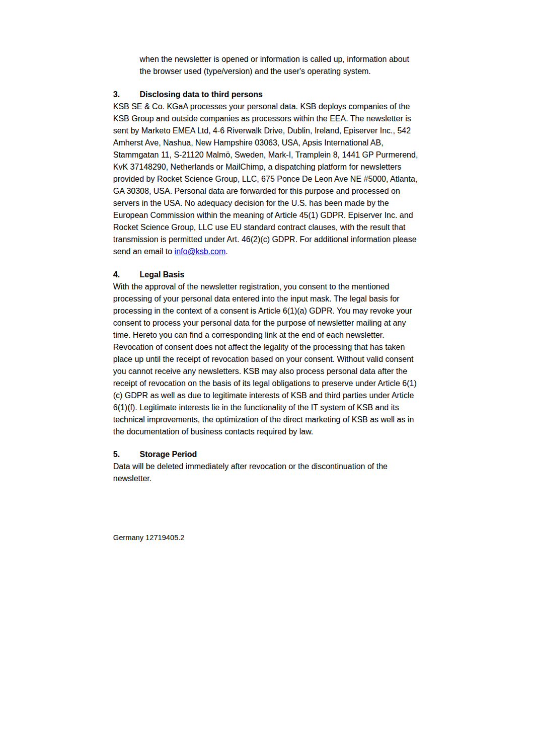when the newsletter is opened or information is called up, information about the browser used (type/version) and the user's operating system.
3. Disclosing data to third persons
KSB SE & Co. KGaA processes your personal data. KSB deploys companies of the KSB Group and outside companies as processors within the EEA. The newsletter is sent by Marketo EMEA Ltd, 4-6 Riverwalk Drive, Dublin, Ireland, Episerver Inc., 542 Amherst Ave, Nashua, New Hampshire 03063, USA, Apsis International AB, Stammgatan 11, S-21120 Malmö, Sweden, Mark-I, Tramplein 8, 1441 GP Purmerend, KvK 37148290, Netherlands or MailChimp, a dispatching platform for newsletters provided by Rocket Science Group, LLC, 675 Ponce De Leon Ave NE #5000, Atlanta, GA 30308, USA. Personal data are forwarded for this purpose and processed on servers in the USA. No adequacy decision for the U.S. has been made by the European Commission within the meaning of Article 45(1) GDPR. Episerver Inc. and Rocket Science Group, LLC use EU standard contract clauses, with the result that transmission is permitted under Art. 46(2)(c) GDPR. For additional information please send an email to info@ksb.com.
4. Legal Basis
With the approval of the newsletter registration, you consent to the mentioned processing of your personal data entered into the input mask. The legal basis for processing in the context of a consent is Article 6(1)(a) GDPR. You may revoke your consent to process your personal data for the purpose of newsletter mailing at any time. Hereto you can find a corresponding link at the end of each newsletter. Revocation of consent does not affect the legality of the processing that has taken place up until the receipt of revocation based on your consent. Without valid consent you cannot receive any newsletters. KSB may also process personal data after the receipt of revocation on the basis of its legal obligations to preserve under Article 6(1)(c) GDPR as well as due to legitimate interests of KSB and third parties under Article 6(1)(f). Legitimate interests lie in the functionality of the IT system of KSB and its technical improvements, the optimization of the direct marketing of KSB as well as in the documentation of business contacts required by law.
5. Storage Period
Data will be deleted immediately after revocation or the discontinuation of the newsletter.
Germany 12719405.2